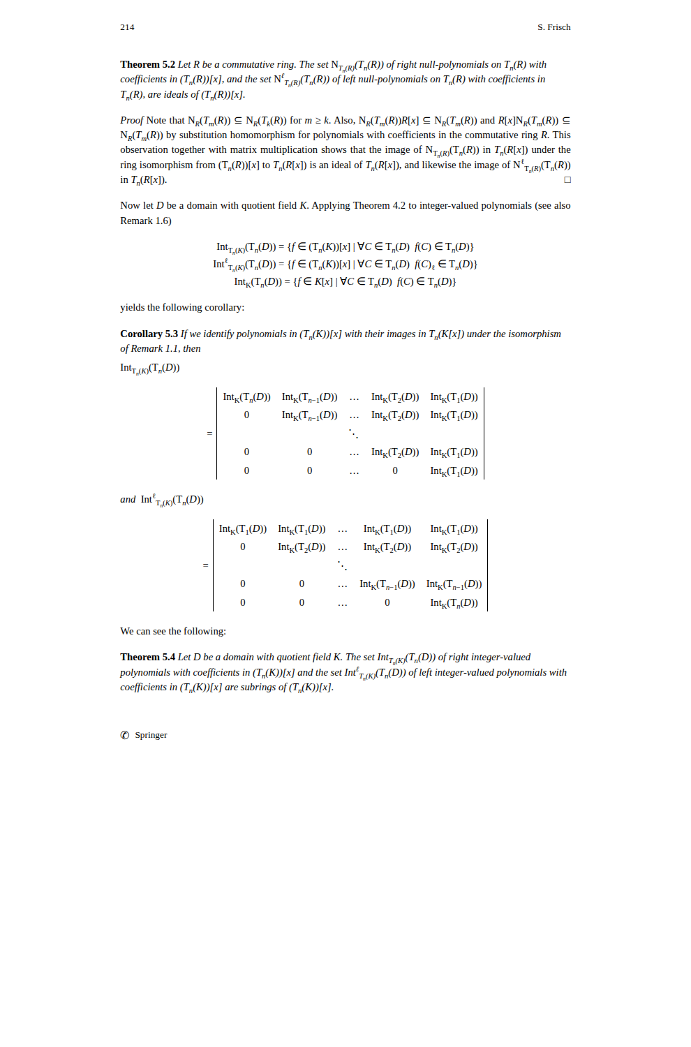214 S. Frisch
Theorem 5.2 Let R be a commutative ring. The set NTn(R)(Tn(R)) of right null-polynomials on Tn(R) with coefficients in (Tn(R))[x], and the set NℓTn(R)(Tn(R)) of left null-polynomials on Tn(R) with coefficients in Tn(R), are ideals of (Tn(R))[x].
Proof Note that NR(Tm(R)) ⊆ NR(Tk(R)) for m ≥ k. Also, NR(Tm(R))R[x] ⊆ NR(Tm(R)) and R[x]NR(Tm(R)) ⊆ NR(Tm(R)) by substitution homomorphism for polynomials with coefficients in the commutative ring R. This observation together with matrix multiplication shows that the image of NTn(R)(Tn(R)) in Tn(R[x]) under the ring isomorphism from (Tn(R))[x] to Tn(R[x]) is an ideal of Tn(R[x]), and likewise the image of NℓTn(R)(Tn(R)) in Tn(R[x]). □
Now let D be a domain with quotient field K. Applying Theorem 4.2 to integer-valued polynomials (see also Remark 1.6)
IntTn(K)(Tn(D)) = {f ∈ (Tn(K))[x] | ∀C ∈ Tn(D) f(C) ∈ Tn(D)}
IntℓTn(K)(Tn(D)) = {f ∈ (Tn(K))[x] | ∀C ∈ Tn(D) f(C)ℓ ∈ Tn(D)}
IntK(Tn(D)) = {f ∈ K[x] | ∀C ∈ Tn(D) f(C) ∈ Tn(D)}
yields the following corollary:
Corollary 5.3 If we identify polynomials in (Tn(K))[x] with their images in Tn(K[x]) under the isomorphism of Remark 1.1, then
IntTn(K)(Tn(D))
=
| Int K (T n ( D )) | Int K (T n −1 ( D )) | … | Int K (T 2 ( D )) | Int K (T 1 ( D )) |
| 0 | Int K (T n −1 ( D )) | … | Int K (T 2 ( D )) | Int K (T 1 ( D )) |
| | | ⋱ | | |
| 0 | 0 | … | Int K (T 2 ( D )) | Int K (T 1 ( D )) |
| 0 | 0 | … | 0 | Int K (T 1 ( D )) |
and IntℓTn(K)(Tn(D))
=
| Int K (T 1 ( D )) | Int K (T 1 ( D )) | … | Int K (T 1 ( D )) | Int K (T 1 ( D )) |
| 0 | Int K (T 2 ( D )) | … | Int K (T 2 ( D )) | Int K (T 2 ( D )) |
| | | ⋱ | | |
| 0 | 0 | … | Int K (T n −1 ( D )) | Int K (T n −1 ( D )) |
| 0 | 0 | … | 0 | Int K (T n ( D )) |
We can see the following:
Theorem 5.4 Let D be a domain with quotient field K. The set IntTn(K)(Tn(D)) of right integer-valued polynomials with coefficients in (Tn(K))[x] and the set IntℓTn(K)(Tn(D)) of left integer-valued polynomials with coefficients in (Tn(K))[x] are subrings of (Tn(K))[x].
✆ Springer